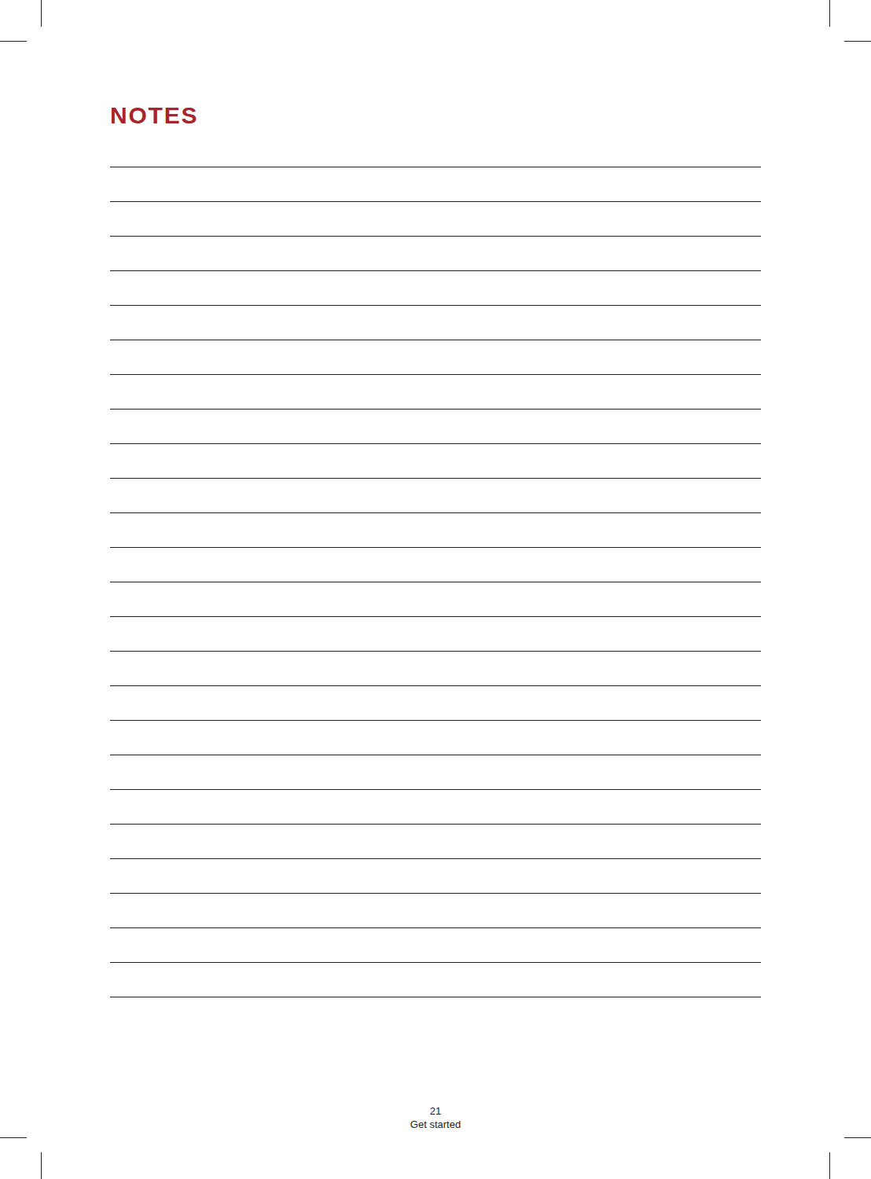NOTES
21
Get started